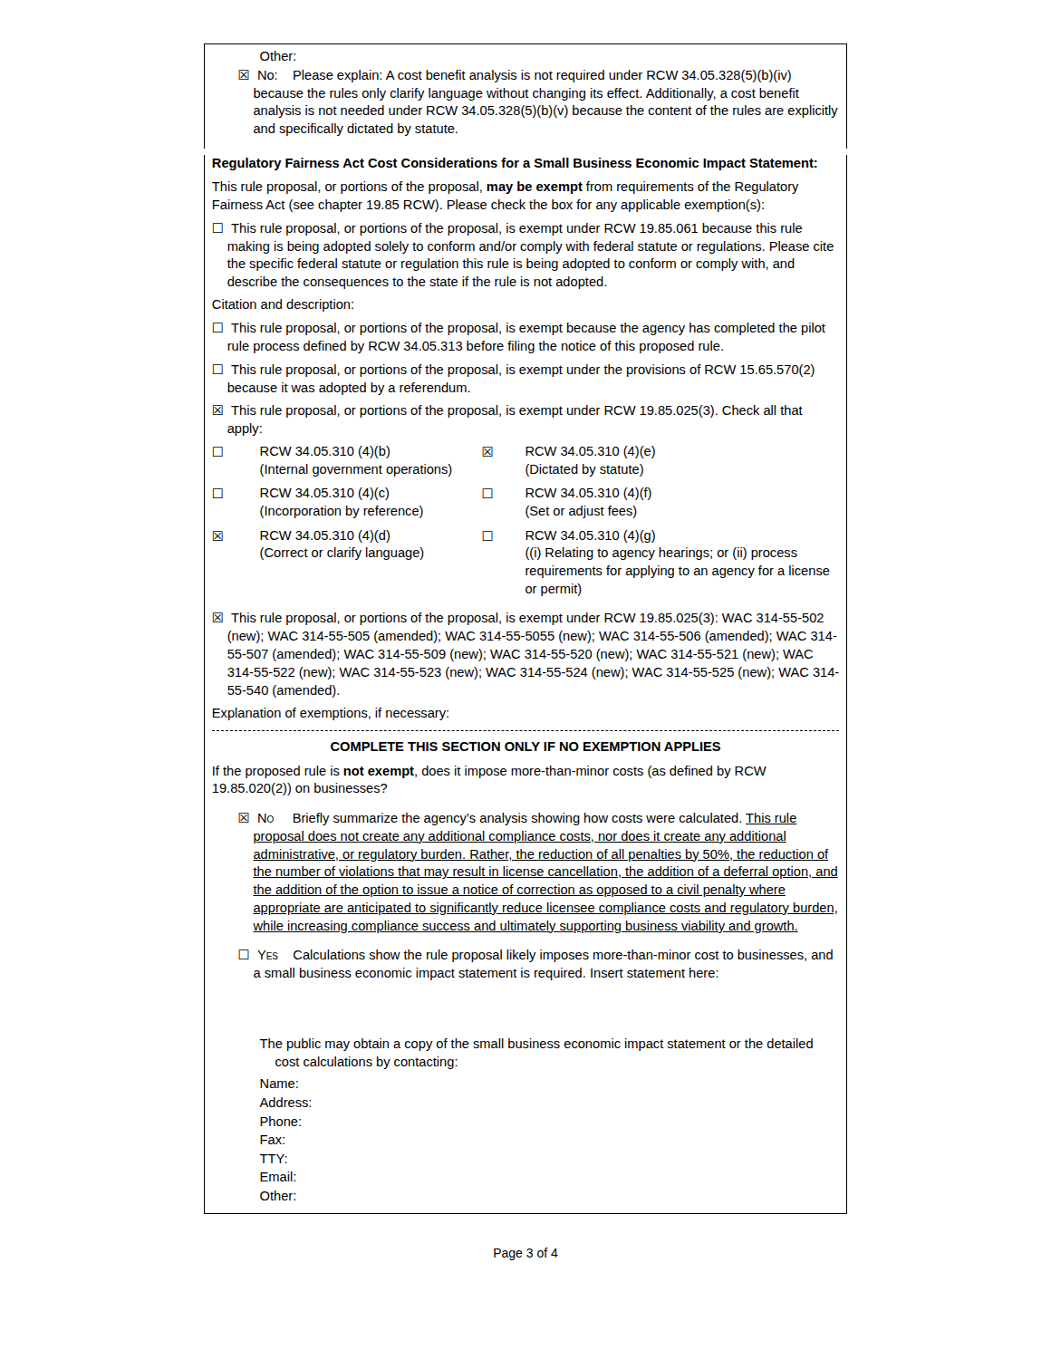Other:
☒ No: Please explain: A cost benefit analysis is not required under RCW 34.05.328(5)(b)(iv) because the rules only clarify language without changing its effect. Additionally, a cost benefit analysis is not needed under RCW 34.05.328(5)(b)(v) because the content of the rules are explicitly and specifically dictated by statute.
Regulatory Fairness Act Cost Considerations for a Small Business Economic Impact Statement:
This rule proposal, or portions of the proposal, may be exempt from requirements of the Regulatory Fairness Act (see chapter 19.85 RCW). Please check the box for any applicable exemption(s):
☐ This rule proposal, or portions of the proposal, is exempt under RCW 19.85.061 because this rule making is being adopted solely to conform and/or comply with federal statute or regulations. Please cite the specific federal statute or regulation this rule is being adopted to conform or comply with, and describe the consequences to the state if the rule is not adopted.
Citation and description:
☐ This rule proposal, or portions of the proposal, is exempt because the agency has completed the pilot rule process defined by RCW 34.05.313 before filing the notice of this proposed rule.
☐ This rule proposal, or portions of the proposal, is exempt under the provisions of RCW 15.65.570(2) because it was adopted by a referendum.
☒ This rule proposal, or portions of the proposal, is exempt under RCW 19.85.025(3). Check all that apply:
| ☐ | RCW 34.05.310 (4)(b) (Internal government operations) | ☒ | RCW 34.05.310 (4)(e) (Dictated by statute) |
| ☐ | RCW 34.05.310 (4)(c) (Incorporation by reference) | ☐ | RCW 34.05.310 (4)(f) (Set or adjust fees) |
| ☒ | RCW 34.05.310 (4)(d) (Correct or clarify language) | ☐ | RCW 34.05.310 (4)(g) ((i) Relating to agency hearings; or (ii) process requirements for applying to an agency for a license or permit) |
☒ This rule proposal, or portions of the proposal, is exempt under RCW 19.85.025(3): WAC 314-55-502 (new); WAC 314-55-505 (amended); WAC 314-55-5055 (new); WAC 314-55-506 (amended); WAC 314-55-507 (amended); WAC 314-55-509 (new); WAC 314-55-520 (new); WAC 314-55-521 (new); WAC 314-55-522 (new); WAC 314-55-523 (new); WAC 314-55-524 (new); WAC 314-55-525 (new); WAC 314-55-540 (amended).
Explanation of exemptions, if necessary:
COMPLETE THIS SECTION ONLY IF NO EXEMPTION APPLIES
If the proposed rule is not exempt, does it impose more-than-minor costs (as defined by RCW 19.85.020(2)) on businesses?
☒ No Briefly summarize the agency’s analysis showing how costs were calculated. This rule proposal does not create any additional compliance costs, nor does it create any additional administrative, or regulatory burden. Rather, the reduction of all penalties by 50%, the reduction of the number of violations that may result in license cancellation, the addition of a deferral option, and the addition of the option to issue a notice of correction as opposed to a civil penalty where appropriate are anticipated to significantly reduce licensee compliance costs and regulatory burden, while increasing compliance success and ultimately supporting business viability and growth.
☐ Yes Calculations show the rule proposal likely imposes more-than-minor cost to businesses, and a small business economic impact statement is required. Insert statement here:
The public may obtain a copy of the small business economic impact statement or the detailed cost calculations by contacting:
Name:
Address:
Phone:
Fax:
TTY:
Email:
Other:
Page 3 of 4